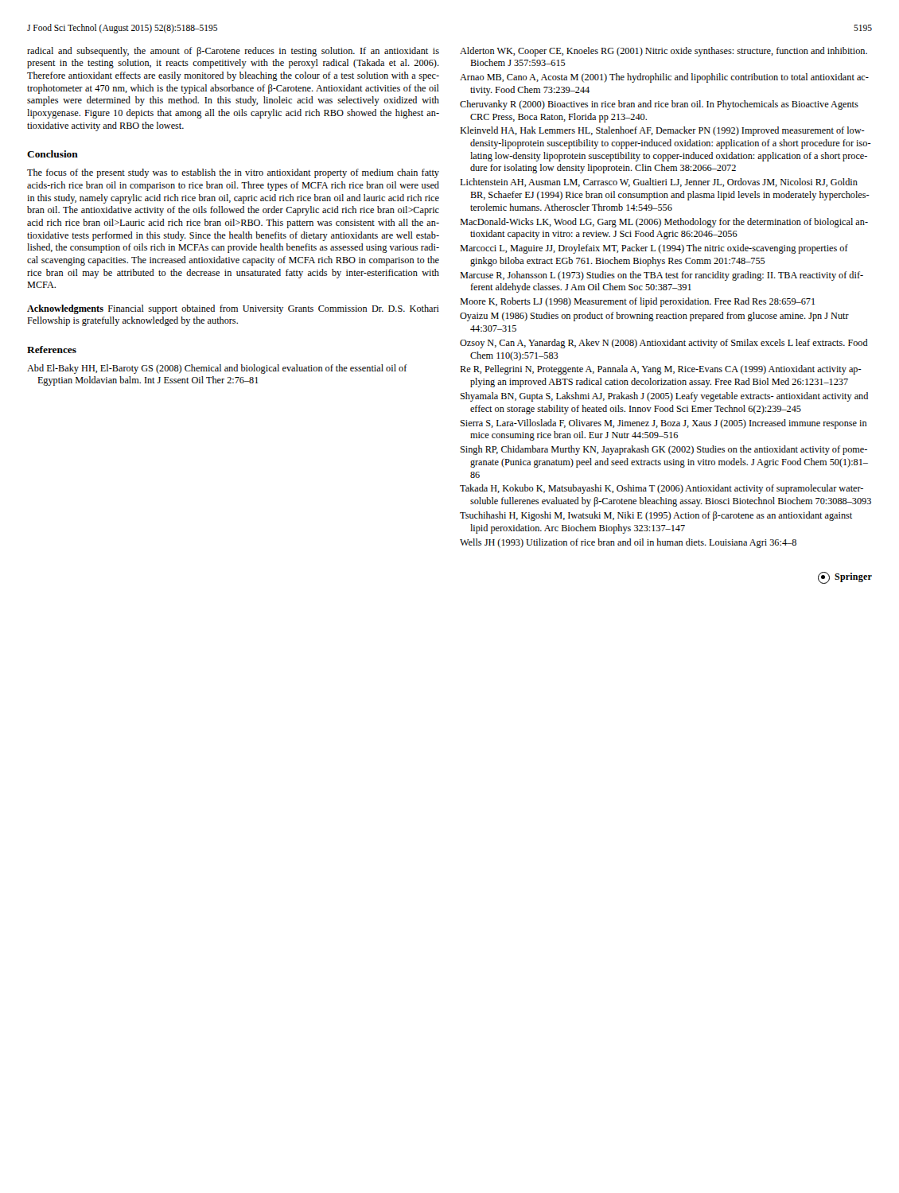J Food Sci Technol (August 2015) 52(8):5188–5195 5195
radical and subsequently, the amount of β-Carotene reduces in testing solution. If an antioxidant is present in the testing solution, it reacts competitively with the peroxyl radical (Takada et al. 2006). Therefore antioxidant effects are easily monitored by bleaching the colour of a test solution with a spectrophotometer at 470 nm, which is the typical absorbance of β-Carotene. Antioxidant activities of the oil samples were determined by this method. In this study, linoleic acid was selectively oxidized with lipoxygenase. Figure 10 depicts that among all the oils caprylic acid rich RBO showed the highest antioxidative activity and RBO the lowest.
Conclusion
The focus of the present study was to establish the in vitro antioxidant property of medium chain fatty acids-rich rice bran oil in comparison to rice bran oil. Three types of MCFA rich rice bran oil were used in this study, namely caprylic acid rich rice bran oil, capric acid rich rice bran oil and lauric acid rich rice bran oil. The antioxidative activity of the oils followed the order Caprylic acid rich rice bran oil>Capric acid rich rice bran oil>Lauric acid rich rice bran oil>RBO. This pattern was consistent with all the antioxidative tests performed in this study. Since the health benefits of dietary antioxidants are well established, the consumption of oils rich in MCFAs can provide health benefits as assessed using various radical scavenging capacities. The increased antioxidative capacity of MCFA rich RBO in comparison to the rice bran oil may be attributed to the decrease in unsaturated fatty acids by inter-esterification with MCFA.
Acknowledgments Financial support obtained from University Grants Commission Dr. D.S. Kothari Fellowship is gratefully acknowledged by the authors.
References
Abd El-Baky HH, El-Baroty GS (2008) Chemical and biological evaluation of the essential oil of Egyptian Moldavian balm. Int J Essent Oil Ther 2:76–81
Alderton WK, Cooper CE, Knoeles RG (2001) Nitric oxide synthases: structure, function and inhibition. Biochem J 357:593–615
Arnao MB, Cano A, Acosta M (2001) The hydrophilic and lipophilic contribution to total antioxidant activity. Food Chem 73:239–244
Cheruvanky R (2000) Bioactives in rice bran and rice bran oil. In Phytochemicals as Bioactive Agents CRC Press, Boca Raton, Florida pp 213–240.
Kleinveld HA, Hak Lemmers HL, Stalenhoef AF, Demacker PN (1992) Improved measurement of low-density-lipoprotein susceptibility to copper-induced oxidation: application of a short procedure for isolating low-density lipoprotein susceptibility to copper-induced oxidation: application of a short procedure for isolating low density lipoprotein. Clin Chem 38:2066–2072
Lichtenstein AH, Ausman LM, Carrasco W, Gualtieri LJ, Jenner JL, Ordovas JM, Nicolosi RJ, Goldin BR, Schaefer EJ (1994) Rice bran oil consumption and plasma lipid levels in moderately hypercholesterolemic humans. Atheroscler Thromb 14:549–556
MacDonald-Wicks LK, Wood LG, Garg ML (2006) Methodology for the determination of biological antioxidant capacity in vitro: a review. J Sci Food Agric 86:2046–2056
Marcocci L, Maguire JJ, Droylefaix MT, Packer L (1994) The nitric oxide-scavenging properties of ginkgo biloba extract EGb 761. Biochem Biophys Res Comm 201:748–755
Marcuse R, Johansson L (1973) Studies on the TBA test for rancidity grading: II. TBA reactivity of different aldehyde classes. J Am Oil Chem Soc 50:387–391
Moore K, Roberts LJ (1998) Measurement of lipid peroxidation. Free Rad Res 28:659–671
Oyaizu M (1986) Studies on product of browning reaction prepared from glucose amine. Jpn J Nutr 44:307–315
Ozsoy N, Can A, Yanardag R, Akev N (2008) Antioxidant activity of Smilax excels L leaf extracts. Food Chem 110(3):571–583
Re R, Pellegrini N, Proteggente A, Pannala A, Yang M, Rice-Evans CA (1999) Antioxidant activity applying an improved ABTS radical cation decolorization assay. Free Rad Biol Med 26:1231–1237
Shyamala BN, Gupta S, Lakshmi AJ, Prakash J (2005) Leafy vegetable extracts- antioxidant activity and effect on storage stability of heated oils. Innov Food Sci Emer Technol 6(2):239–245
Sierra S, Lara-Villoslada F, Olivares M, Jimenez J, Boza J, Xaus J (2005) Increased immune response in mice consuming rice bran oil. Eur J Nutr 44:509–516
Singh RP, Chidambara Murthy KN, Jayaprakash GK (2002) Studies on the antioxidant activity of pomegranate (Punica granatum) peel and seed extracts using in vitro models. J Agric Food Chem 50(1):81–86
Takada H, Kokubo K, Matsubayashi K, Oshima T (2006) Antioxidant activity of supramolecular water-soluble fullerenes evaluated by β-Carotene bleaching assay. Biosci Biotechnol Biochem 70:3088–3093
Tsuchihashi H, Kigoshi M, Iwatsuki M, Niki E (1995) Action of β-carotene as an antioxidant against lipid peroxidation. Arc Biochem Biophys 323:137–147
Wells JH (1993) Utilization of rice bran and oil in human diets. Louisiana Agri 36:4–8
Springer